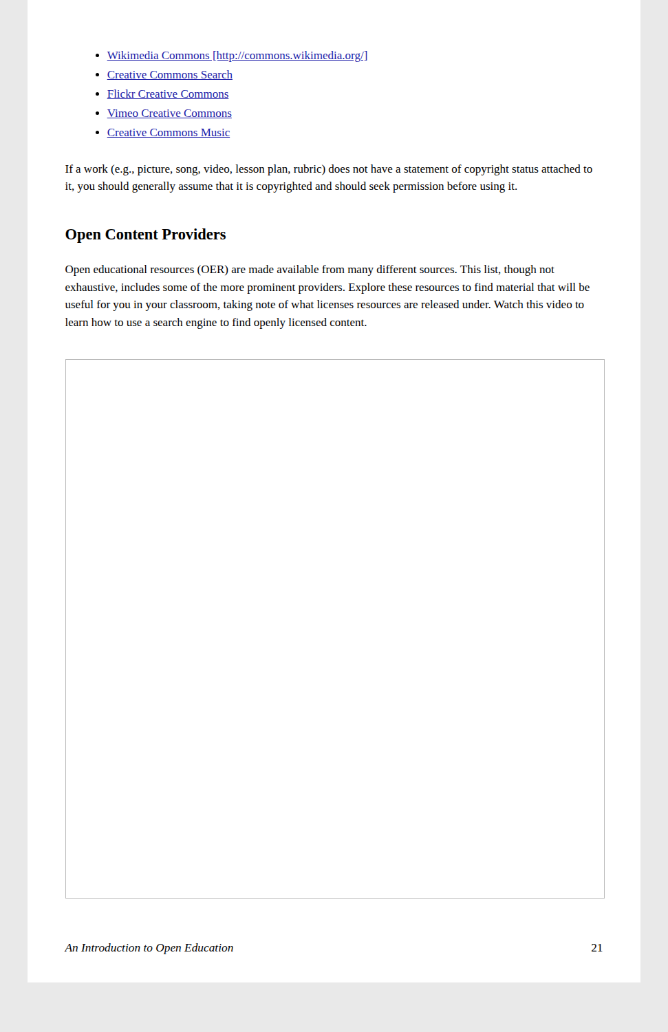Wikimedia Commons [http://commons.wikimedia.org/]
Creative Commons Search
Flickr Creative Commons
Vimeo Creative Commons
Creative Commons Music
If a work (e.g., picture, song, video, lesson plan, rubric) does not have a statement of copyright status attached to it, you should generally assume that it is copyrighted and should seek permission before using it.
Open Content Providers
Open educational resources (OER) are made available from many different sources. This list, though not exhaustive, includes some of the more prominent providers. Explore these resources to find material that will be useful for you in your classroom, taking note of what licenses resources are released under. Watch this video to learn how to use a search engine to find openly licensed content.
An Introduction to Open Education 21